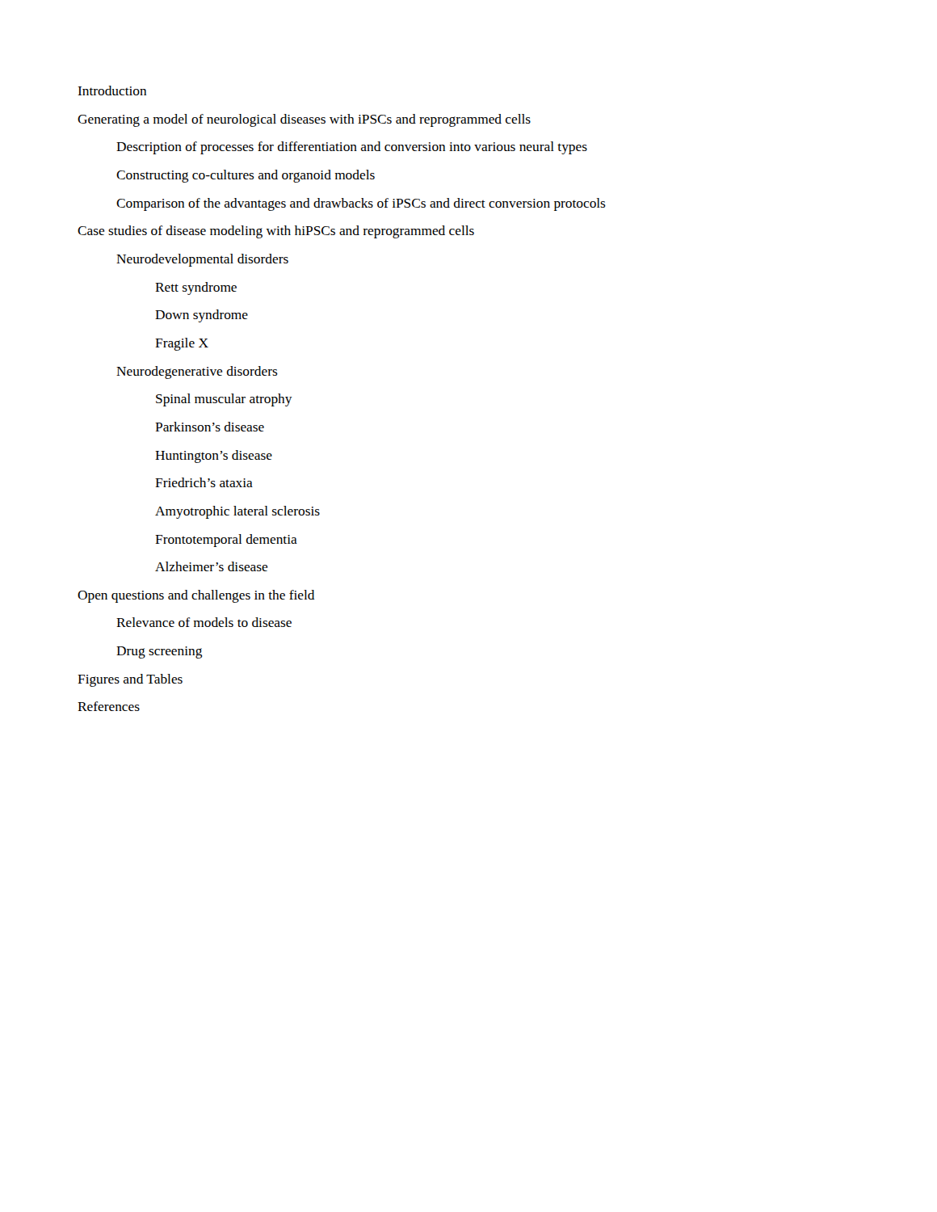Introduction
Generating a model of neurological diseases with iPSCs and reprogrammed cells
Description of processes for differentiation and conversion into various neural types
Constructing co-cultures and organoid models
Comparison of the advantages and drawbacks of iPSCs and direct conversion protocols
Case studies of disease modeling with hiPSCs and reprogrammed cells
Neurodevelopmental disorders
Rett syndrome
Down syndrome
Fragile X
Neurodegenerative disorders
Spinal muscular atrophy
Parkinson’s disease
Huntington’s disease
Friedrich’s ataxia
Amyotrophic lateral sclerosis
Frontotemporal dementia
Alzheimer’s disease
Open questions and challenges in the field
Relevance of models to disease
Drug screening
Figures and Tables
References